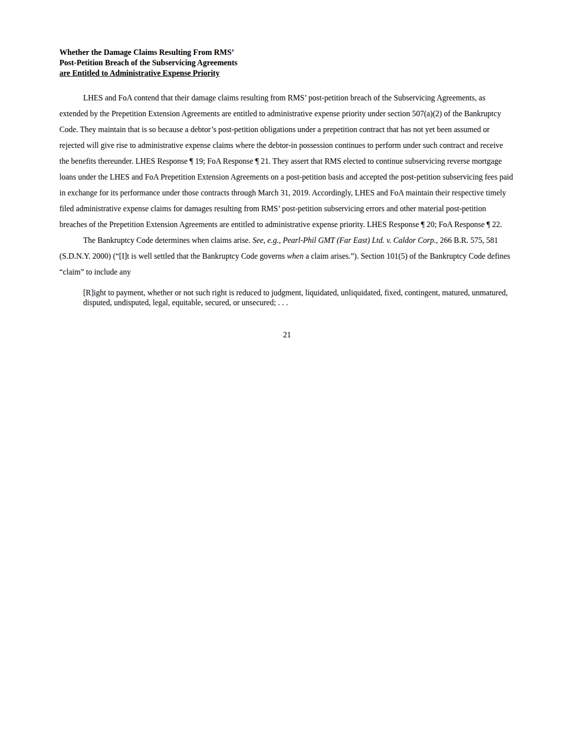Whether the Damage Claims Resulting From RMS’
Post-Petition Breach of the Subservicing Agreements
are Entitled to Administrative Expense Priority
LHES and FoA contend that their damage claims resulting from RMS’ post-petition breach of the Subservicing Agreements, as extended by the Prepetition Extension Agreements are entitled to administrative expense priority under section 507(a)(2) of the Bankruptcy Code. They maintain that is so because a debtor’s post-petition obligations under a prepetition contract that has not yet been assumed or rejected will give rise to administrative expense claims where the debtor-in possession continues to perform under such contract and receive the benefits thereunder. LHES Response ¶ 19; FoA Response ¶ 21. They assert that RMS elected to continue subservicing reverse mortgage loans under the LHES and FoA Prepetition Extension Agreements on a post-petition basis and accepted the post-petition subservicing fees paid in exchange for its performance under those contracts through March 31, 2019. Accordingly, LHES and FoA maintain their respective timely filed administrative expense claims for damages resulting from RMS’ post-petition subservicing errors and other material post-petition breaches of the Prepetition Extension Agreements are entitled to administrative expense priority. LHES Response ¶ 20; FoA Response ¶ 22.
The Bankruptcy Code determines when claims arise. See, e.g., Pearl-Phil GMT (Far East) Ltd. v. Caldor Corp., 266 B.R. 575, 581 (S.D.N.Y. 2000) (“[I]t is well settled that the Bankruptcy Code governs when a claim arises.”). Section 101(5) of the Bankruptcy Code defines “claim” to include any
[R]ight to payment, whether or not such right is reduced to judgment, liquidated, unliquidated, fixed, contingent, matured, unmatured, disputed, undisputed, legal, equitable, secured, or unsecured; . . .
21